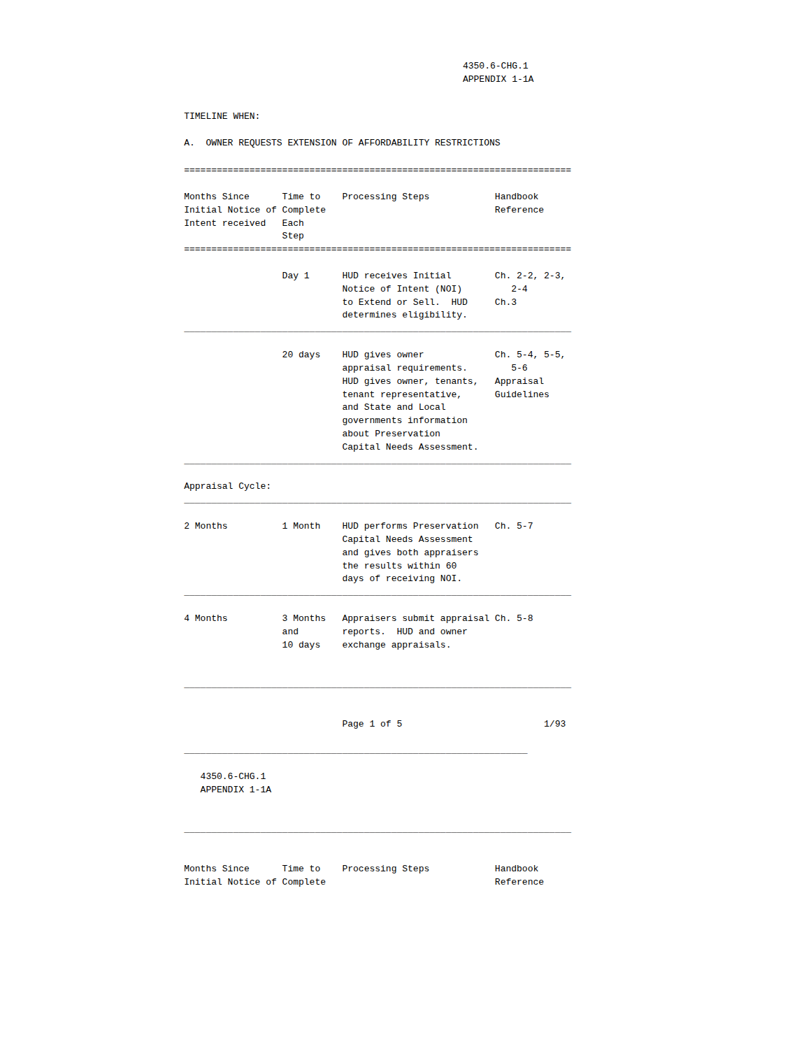4350.6-CHG.1
APPENDIX 1-1A
TIMELINE WHEN:

A.  OWNER REQUESTS EXTENSION OF AFFORDABILITY RESTRICTIONS
=======================================================================

Months Since      Time to    Processing Steps            Handbook
Initial Notice of Complete                               Reference
Intent received   Each
                  Step
=======================================================================

                  Day 1      HUD receives Initial        Ch. 2-2, 2-3,
                             Notice of Intent (NOI)         2-4
                             to Extend or Sell.  HUD     Ch.3
                             determines eligibility.
_______________________________________________________________________

                  20 days    HUD gives owner             Ch. 5-4, 5-5,
                             appraisal requirements.        5-6
                             HUD gives owner, tenants,   Appraisal
                             tenant representative,      Guidelines
                             and State and Local
                             governments information
                             about Preservation
                             Capital Needs Assessment.
_______________________________________________________________________

Appraisal Cycle:
_______________________________________________________________________

2 Months          1 Month    HUD performs Preservation   Ch. 5-7
                             Capital Needs Assessment
                             and gives both appraisers
                             the results within 60
                             days of receiving NOI.
_______________________________________________________________________

4 Months          3 Months   Appraisers submit appraisal Ch. 5-8
                  and        reports.  HUD and owner
                  10 days    exchange appraisals.


_______________________________________________________________________


                             Page 1 of 5                          1/93

_______________________________________________________________

   4350.6-CHG.1
   APPENDIX 1-1A


_______________________________________________________________________


Months Since      Time to    Processing Steps            Handbook
Initial Notice of Complete                               Reference